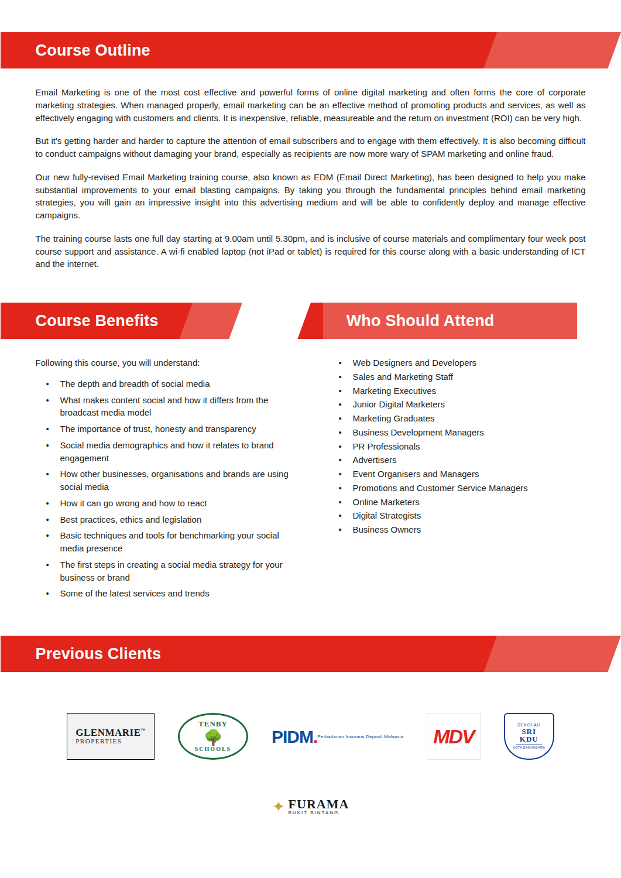Course Outline
Email Marketing is one of the most cost effective and powerful forms of online digital marketing and often forms the core of corporate marketing strategies. When managed properly, email marketing can be an effective method of promoting products and services, as well as effectively engaging with customers and clients. It is inexpensive, reliable, measureable and the return on investment (ROI) can be very high.
But it's getting harder and harder to capture the attention of email subscribers and to engage with them effectively. It is also becoming difficult to conduct campaigns without damaging your brand, especially as recipients are now more wary of SPAM marketing and online fraud.
Our new fully-revised Email Marketing training course, also known as EDM (Email Direct Marketing), has been designed to help you make substantial improvements to your email blasting campaigns. By taking you through the fundamental principles behind email marketing strategies, you will gain an impressive insight into this advertising medium and will be able to confidently deploy and manage effective campaigns.
The training course lasts one full day starting at 9.00am until 5.30pm, and is inclusive of course materials and complimentary four week post course support and assistance. A wi-fi enabled laptop (not iPad or tablet) is required for this course along with a basic understanding of ICT and the internet.
Course Benefits
Who Should Attend
Following this course, you will understand:
The depth and breadth of social media
What makes content social and how it differs from the broadcast media model
The importance of trust, honesty and transparency
Social media demographics and how it relates to brand engagement
How other businesses, organisations and brands are using social media
How it can go wrong and how to react
Best practices, ethics and legislation
Basic techniques and tools for benchmarking your social media presence
The first steps in creating a social media strategy for your business or brand
Some of the latest services and trends
Web Designers and Developers
Sales and Marketing Staff
Marketing Executives
Junior Digital Marketers
Marketing Graduates
Business Development Managers
PR Professionals
Advertisers
Event Organisers and Managers
Promotions and Customer Service Managers
Online Marketers
Digital Strategists
Business Owners
Previous Clients
GLENMARIE™
PROPERTIES
TENBY
🌳
SCHOOLS
PIDM.
Perbadanan Insurans Deposit Malaysia
MDV
SEKOLAH
SRI
KDU
KOTA DAMANSARA
✦
FURAMA
BUKIT BINTANG